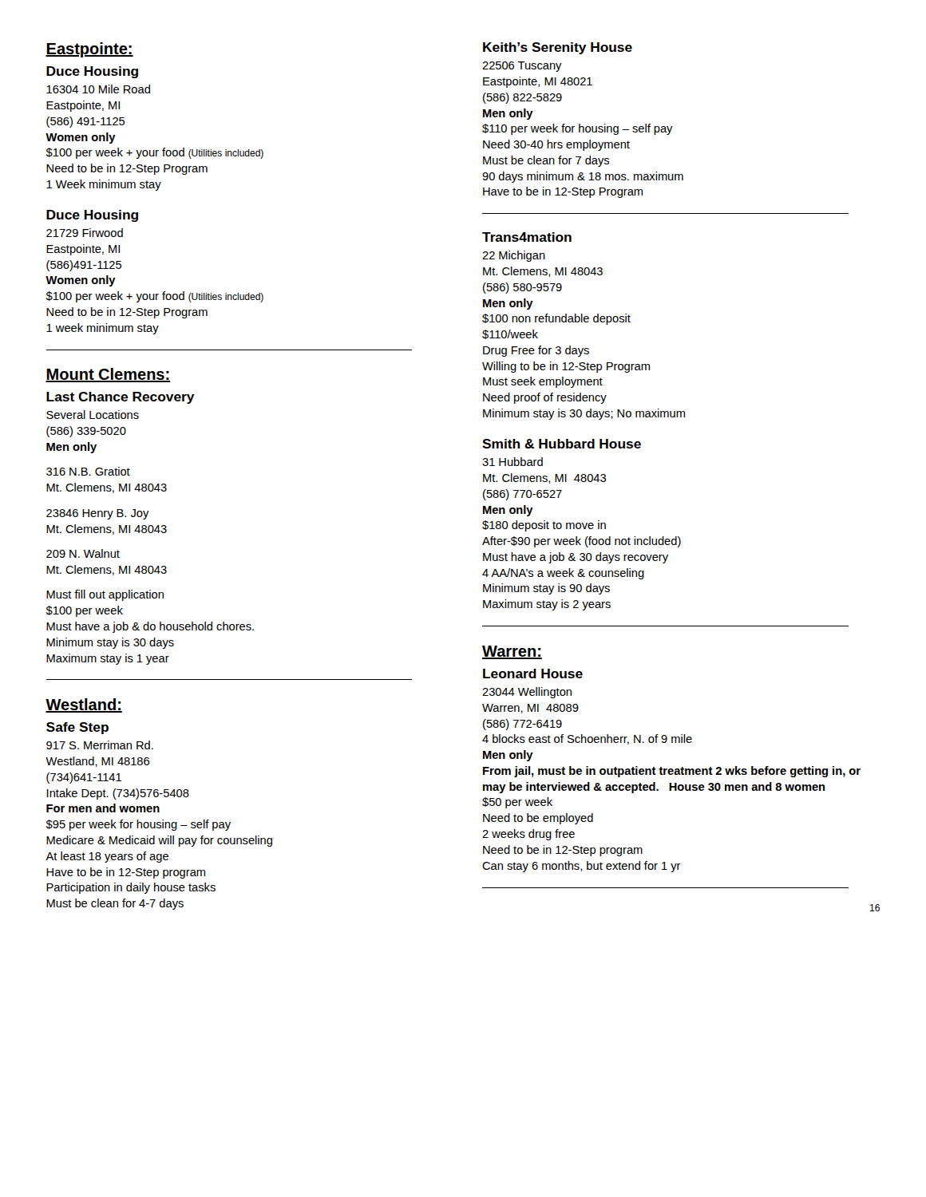Eastpointe:
Duce Housing
16304 10 Mile Road
Eastpointe, MI
(586) 491-1125
Women only
$100 per week + your food (Utilities included)
Need to be in 12-Step Program
1 Week minimum stay
Duce Housing
21729 Firwood
Eastpointe, MI
(586)491-1125
Women only
$100 per week + your food (Utilities included)
Need to be in 12-Step Program
1 week minimum stay
Mount Clemens:
Last Chance Recovery
Several Locations
(586) 339-5020
Men only
316 N.B. Gratiot
Mt. Clemens, MI 48043
23846 Henry B. Joy
Mt. Clemens, MI 48043
209 N. Walnut
Mt. Clemens, MI 48043
Must fill out application
$100 per week
Must have a job & do household chores.
Minimum stay is 30 days
Maximum stay is 1 year
Westland:
Safe Step
917 S. Merriman Rd.
Westland, MI 48186
(734)641-1141
Intake Dept. (734)576-5408
For men and women
$95 per week for housing – self pay
Medicare & Medicaid will pay for counseling
At least 18 years of age
Have to be in 12-Step program
Participation in daily house tasks
Must be clean for 4-7 days
Keith’s Serenity House
22506 Tuscany
Eastpointe, MI 48021
(586) 822-5829
Men only
$110 per week for housing – self pay
Need 30-40 hrs employment
Must be clean for 7 days
90 days minimum & 18 mos. maximum
Have to be in 12-Step Program
Trans4mation
22 Michigan
Mt. Clemens, MI 48043
(586) 580-9579
Men only
$100 non refundable deposit
$110/week
Drug Free for 3 days
Willing to be in 12-Step Program
Must seek employment
Need proof of residency
Minimum stay is 30 days; No maximum
Smith & Hubbard House
31 Hubbard
Mt. Clemens, MI 48043
(586) 770-6527
Men only
$180 deposit to move in
After-$90 per week (food not included)
Must have a job & 30 days recovery
4 AA/NA’s a week & counseling
Minimum stay is 90 days
Maximum stay is 2 years
Warren:
Leonard House
23044 Wellington
Warren, MI 48089
(586) 772-6419
4 blocks east of Schoenherr, N. of 9 mile
Men only
From jail, must be in outpatient treatment 2 wks before getting in, or may be interviewed & accepted. House 30 men and 8 women
$50 per week
Need to be employed
2 weeks drug free
Need to be in 12-Step program
Can stay 6 months, but extend for 1 yr
16